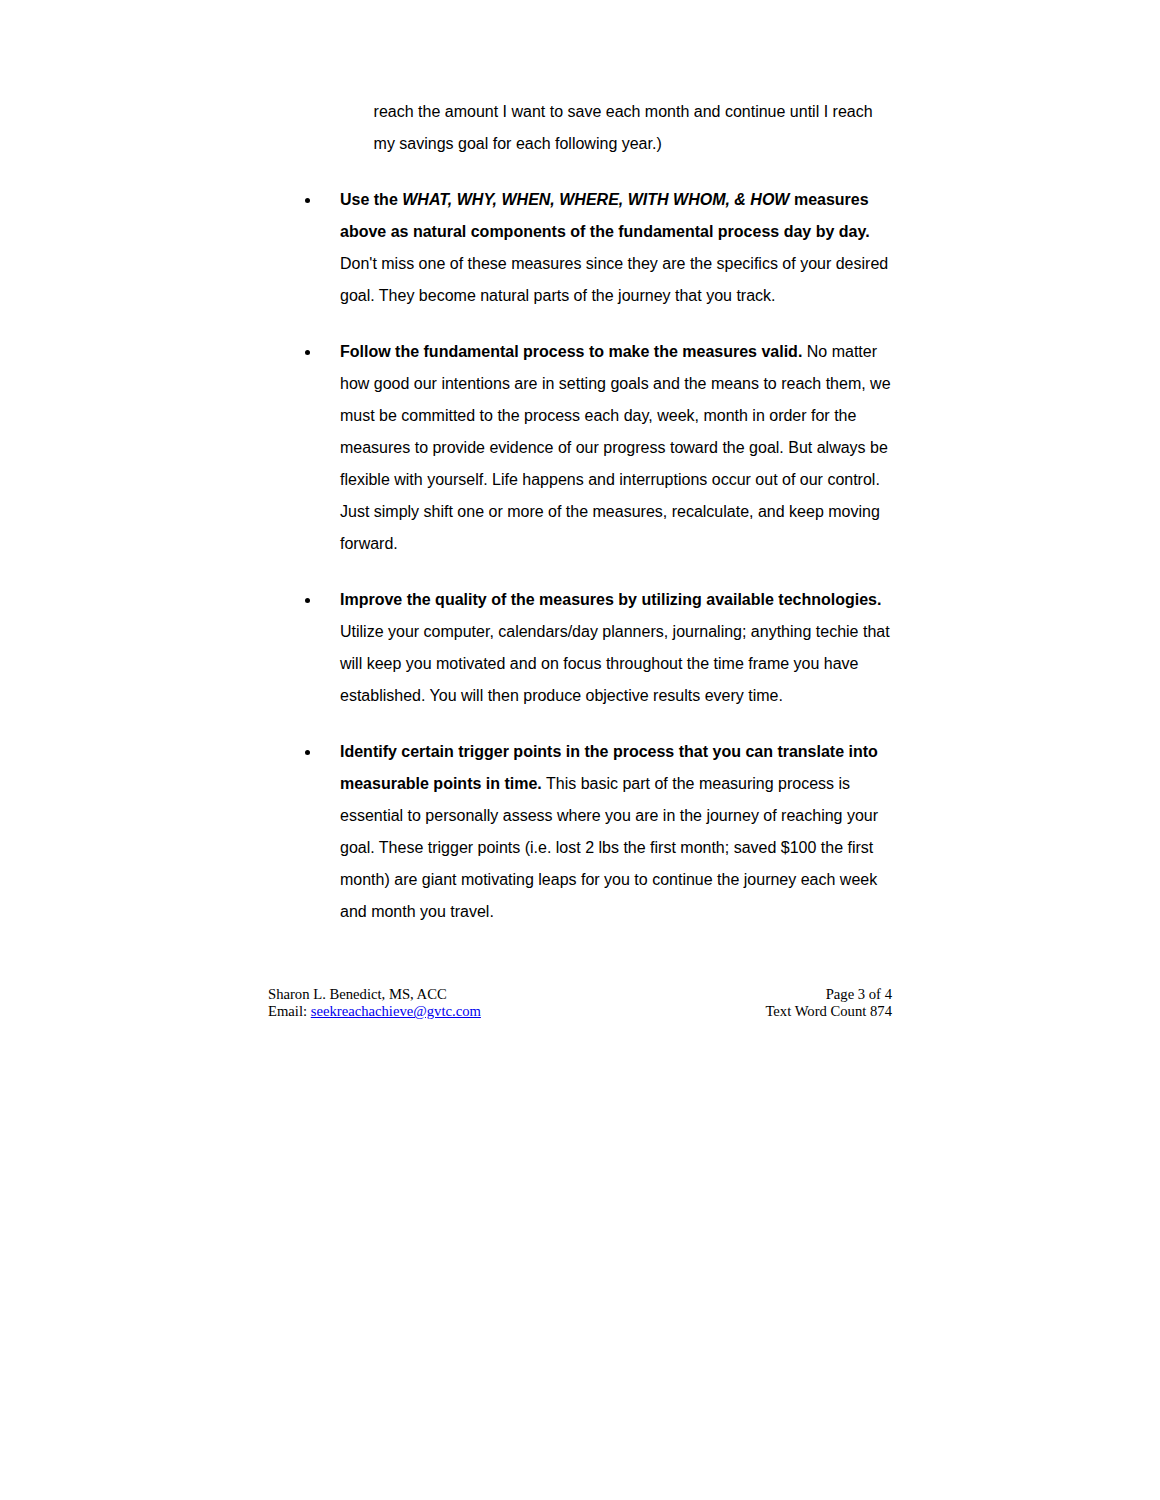reach the amount I want to save each month and continue until I reach my savings goal for each following year.)
Use the WHAT, WHY, WHEN, WHERE, WITH WHOM, & HOW measures above as natural components of the fundamental process day by day. Don't miss one of these measures since they are the specifics of your desired goal. They become natural parts of the journey that you track.
Follow the fundamental process to make the measures valid. No matter how good our intentions are in setting goals and the means to reach them, we must be committed to the process each day, week, month in order for the measures to provide evidence of our progress toward the goal. But always be flexible with yourself. Life happens and interruptions occur out of our control. Just simply shift one or more of the measures, recalculate, and keep moving forward.
Improve the quality of the measures by utilizing available technologies. Utilize your computer, calendars/day planners, journaling; anything techie that will keep you motivated and on focus throughout the time frame you have established. You will then produce objective results every time.
Identify certain trigger points in the process that you can translate into measurable points in time. This basic part of the measuring process is essential to personally assess where you are in the journey of reaching your goal. These trigger points (i.e. lost 2 lbs the first month; saved $100 the first month) are giant motivating leaps for you to continue the journey each week and month you travel.
Sharon L. Benedict, MS, ACC
Email: seekreachachieve@gvtc.com
Page 3 of 4
Text Word Count 874